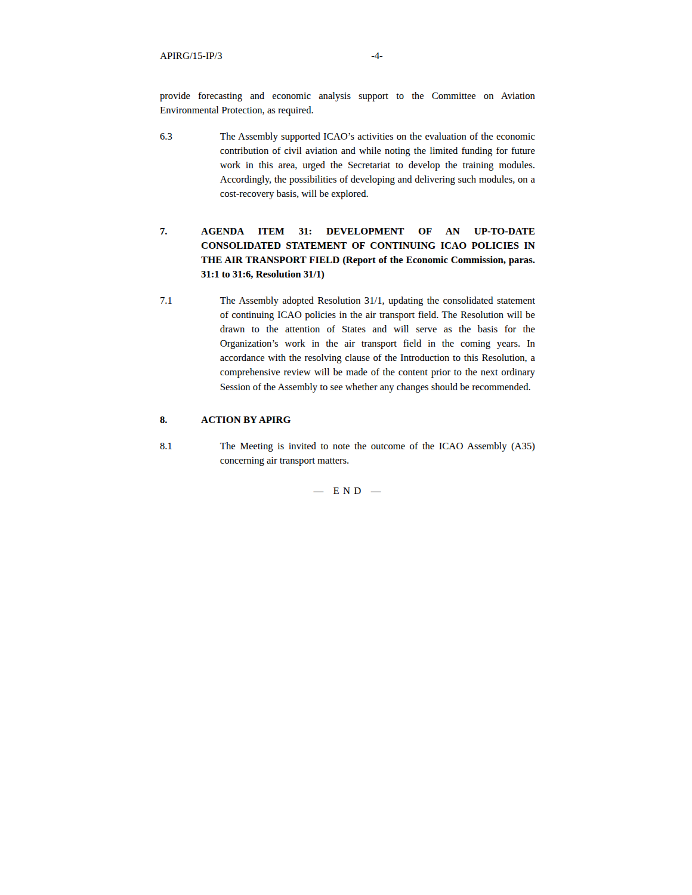APIRG/15-IP/3 -4-
provide forecasting and economic analysis support to the Committee on Aviation Environmental Protection, as required.
6.3
The Assembly supported ICAO’s activities on the evaluation of the economic contribution of civil aviation and while noting the limited funding for future work in this area, urged the Secretariat to develop the training modules. Accordingly, the possibilities of developing and delivering such modules, on a cost-recovery basis, will be explored.
7.
AGENDA ITEM 31: DEVELOPMENT OF AN UP-TO-DATE CONSOLIDATED STATEMENT OF CONTINUING ICAO POLICIES IN THE AIR TRANSPORT FIELD (Report of the Economic Commission, paras. 31:1 to 31:6, Resolution 31/1)
7.1
The Assembly adopted Resolution 31/1, updating the consolidated statement of continuing ICAO policies in the air transport field. The Resolution will be drawn to the attention of States and will serve as the basis for the Organization’s work in the air transport field in the coming years. In accordance with the resolving clause of the Introduction to this Resolution, a comprehensive review will be made of the content prior to the next ordinary Session of the Assembly to see whether any changes should be recommended.
8.
ACTION BY APIRG
8.1
The Meeting is invited to note the outcome of the ICAO Assembly (A35) concerning air transport matters.
— E N D —